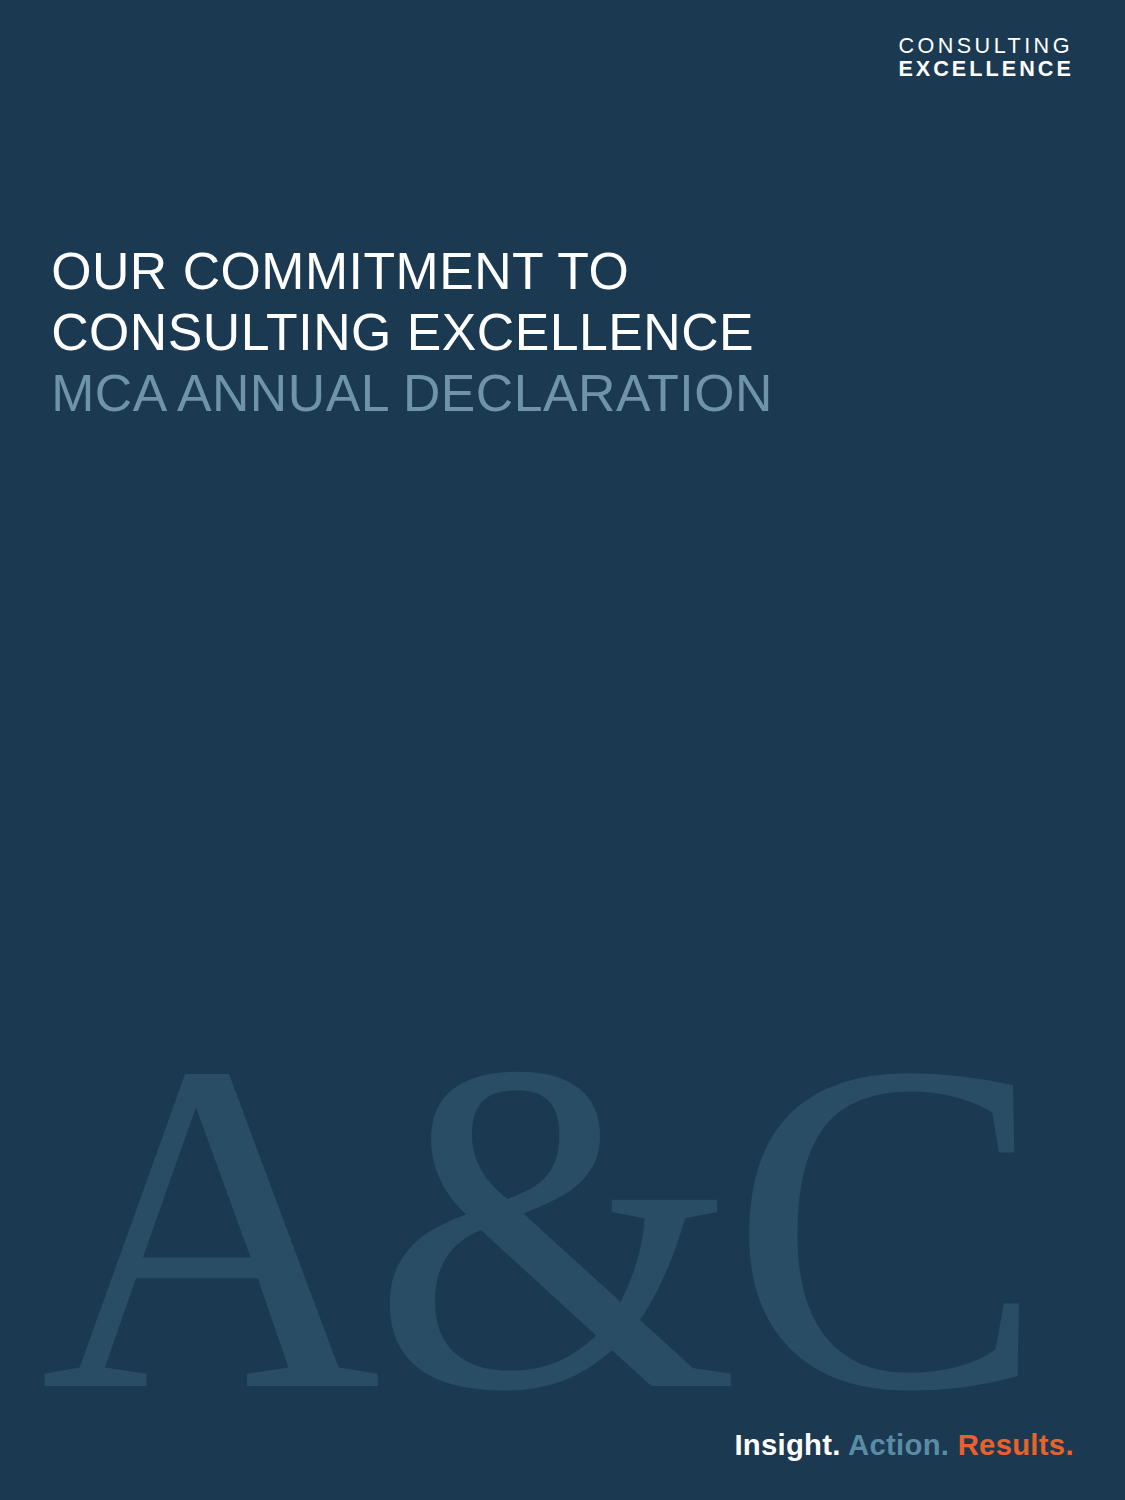CONSULTING EXCELLENCE
OUR COMMITMENT TO
CONSULTING EXCELLENCE MCA ANNUAL DECLARATION
A&C
Insight. Action. Results.